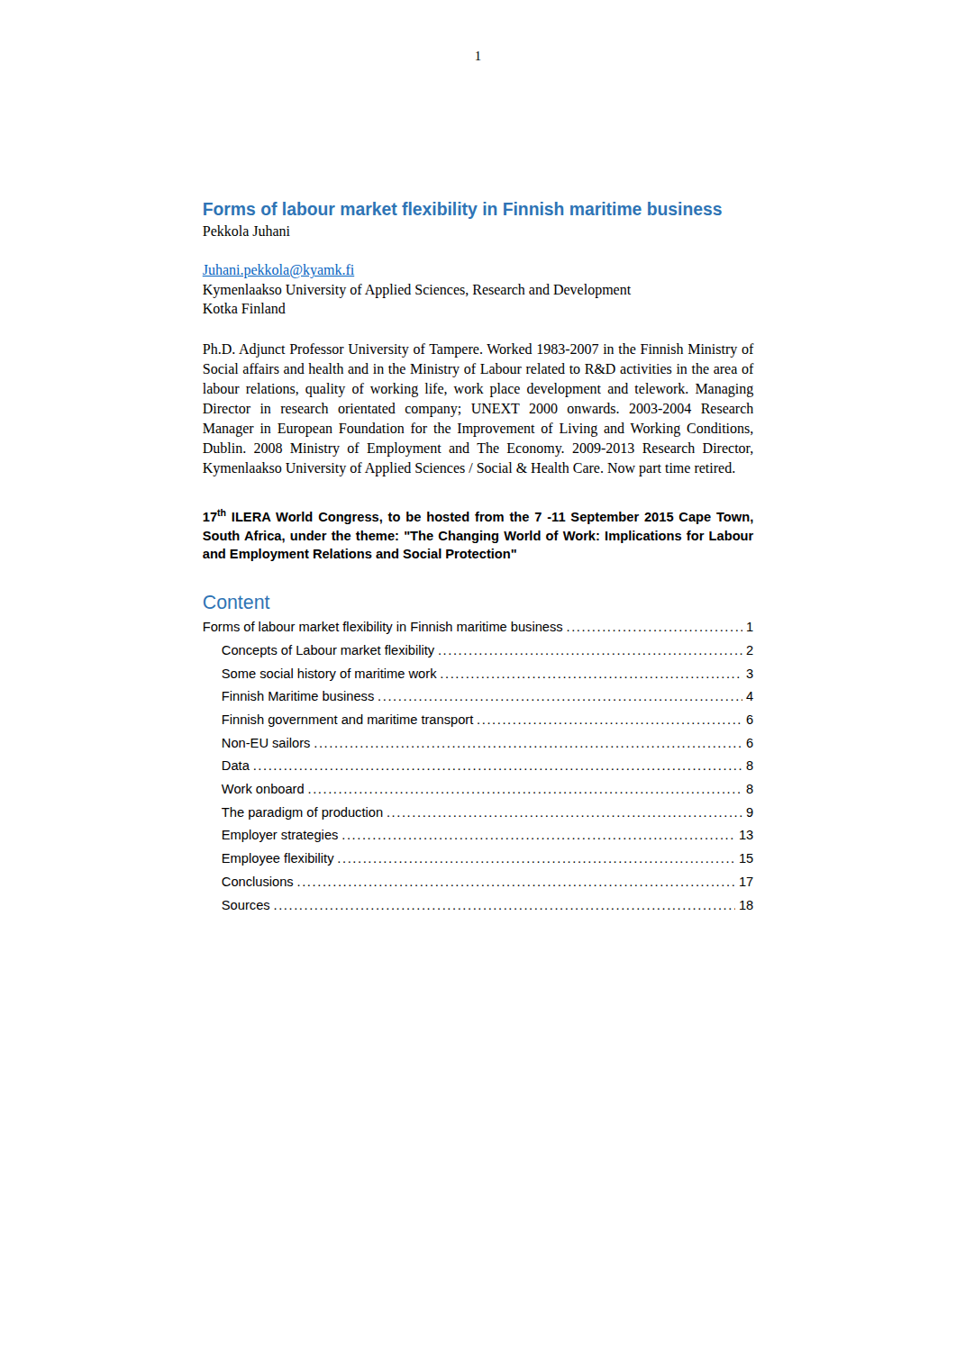1
Forms of labour market flexibility in Finnish maritime business
Pekkola Juhani
Juhani.pekkola@kyamk.fi
Kymenlaakso University of Applied Sciences, Research and Development
Kotka Finland
Ph.D. Adjunct Professor University of Tampere. Worked 1983-2007 in the Finnish Ministry of Social affairs and health and in the Ministry of Labour related to R&D activities in the area of labour relations, quality of working life, work place development and telework. Managing Director in research orientated company; UNEXT 2000 onwards. 2003-2004 Research Manager in European Foundation for the Improvement of Living and Working Conditions, Dublin. 2008 Ministry of Employment and The Economy. 2009-2013 Research Director, Kymenlaakso University of Applied Sciences / Social & Health Care. Now part time retired.
17th ILERA World Congress, to be hosted from the 7 -11 September 2015 Cape Town, South Africa, under the theme: "The Changing World of Work: Implications for Labour and Employment Relations and Social Protection"
Content
Forms of labour market flexibility in Finnish maritime business ................................................................................................................................................................................................................. 1
Concepts of Labour market flexibility ................................................................................................................................................................................................................. 2
Some social history of maritime work ................................................................................................................................................................................................................. 3
Finnish Maritime business ................................................................................................................................................................................................................. 4
Finnish government and maritime transport ................................................................................................................................................................................................................. 6
Non-EU sailors ................................................................................................................................................................................................................. 6
Data ................................................................................................................................................................................................................. 8
Work onboard ................................................................................................................................................................................................................. 8
The paradigm of production ................................................................................................................................................................................................................. 9
Employer strategies ................................................................................................................................................................................................................. 13
Employee flexibility ................................................................................................................................................................................................................. 15
Conclusions ................................................................................................................................................................................................................. 17
Sources ................................................................................................................................................................................................................. 18